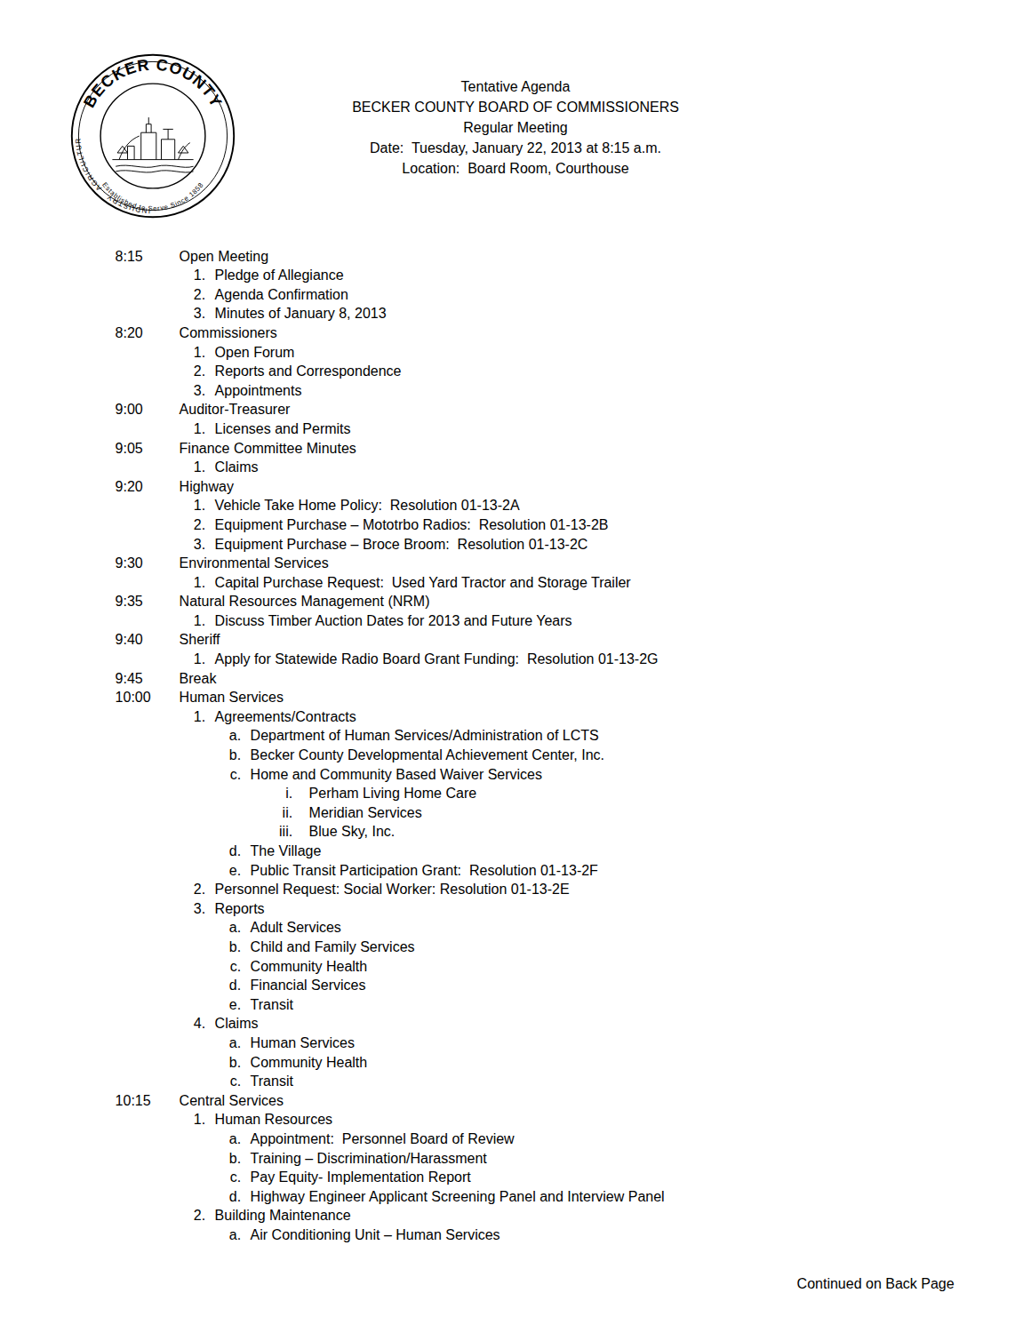BECKER COUNTY FORESTRY · INDUSTRY · AGRICULTURE · TOURISM Established to Serve Since 1858
Tentative Agenda
BECKER COUNTY BOARD OF COMMISSIONERS
Regular Meeting
Date: Tuesday, January 22, 2013 at 8:15 a.m.
Location: Board Room, Courthouse
8:15
Open Meeting
Pledge of Allegiance
Agenda Confirmation
Minutes of January 8, 2013
8:20
Commissioners
Open Forum
Reports and Correspondence
Appointments
9:00
Auditor-Treasurer
Licenses and Permits
9:05
Finance Committee Minutes
Claims
9:20
Highway
Vehicle Take Home Policy: Resolution 01-13-2A
Equipment Purchase – Mototrbo Radios: Resolution 01-13-2B
Equipment Purchase – Broce Broom: Resolution 01-13-2C
9:30
Environmental Services
Capital Purchase Request: Used Yard Tractor and Storage Trailer
9:35
Natural Resources Management (NRM)
Discuss Timber Auction Dates for 2013 and Future Years
9:40
Sheriff
Apply for Statewide Radio Board Grant Funding: Resolution 01-13-2G
9:45
Break
10:00
Human Services
Agreements/Contracts
Department of Human Services/Administration of LCTS
Becker County Developmental Achievement Center, Inc.
Home and Community Based Waiver Services
Perham Living Home Care
Meridian Services
Blue Sky, Inc.
The Village
Public Transit Participation Grant: Resolution 01-13-2F
Personnel Request: Social Worker: Resolution 01-13-2E
Reports
Adult Services
Child and Family Services
Community Health
Financial Services
Transit
Claims
Human Services
Community Health
Transit
10:15
Central Services
Human Resources
Appointment: Personnel Board of Review
Training – Discrimination/Harassment
Pay Equity- Implementation Report
Highway Engineer Applicant Screening Panel and Interview Panel
Building Maintenance
Air Conditioning Unit – Human Services
Continued on Back Page